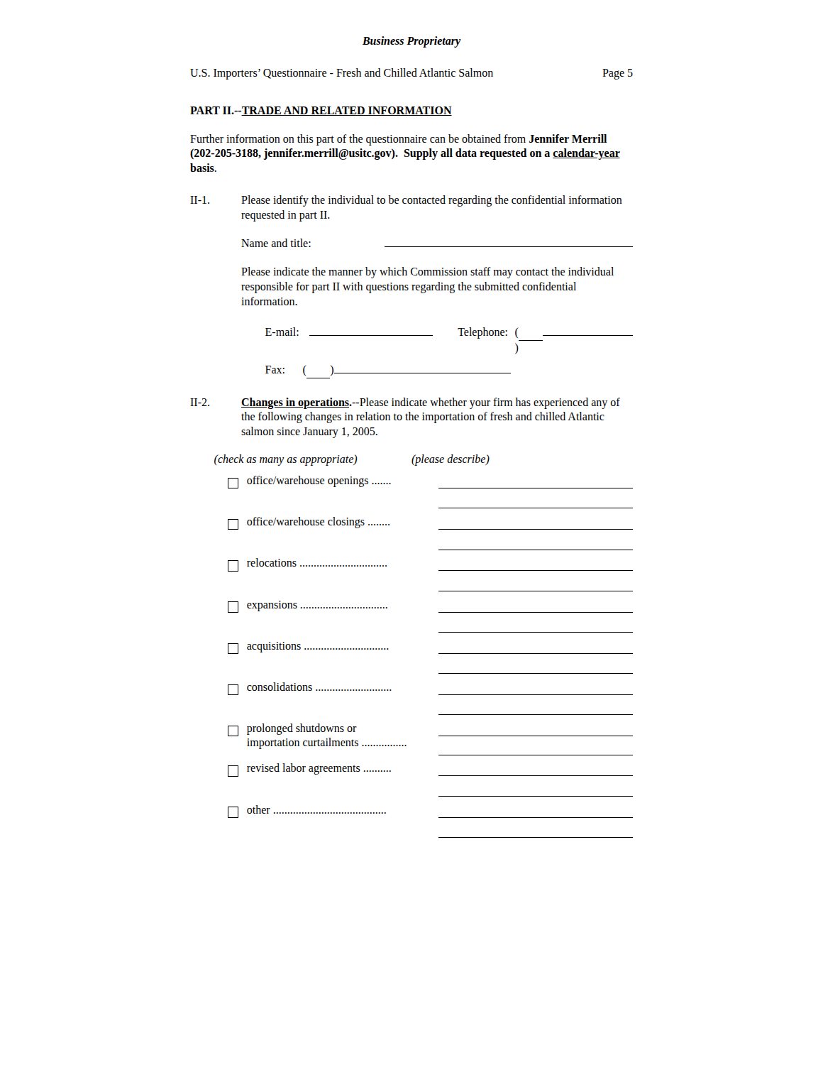Business Proprietary
U.S. Importers’ Questionnaire - Fresh and Chilled Atlantic Salmon
Page 5
PART II.--TRADE AND RELATED INFORMATION
Further information on this part of the questionnaire can be obtained from Jennifer Merrill (202-205-3188, jennifer.merrill@usitc.gov). Supply all data requested on a calendar-year basis.
II-1.
Please identify the individual to be contacted regarding the confidential information requested in part II.
Name and title:
Please indicate the manner by which Commission staff may contact the individual responsible for part II with questions regarding the submitted confidential information.
E-mail:
Telephone:
( )
Fax:
( )
II-2.
Changes in operations.--Please indicate whether your firm has experienced any of the following changes in relation to the importation of fresh and chilled Atlantic salmon since January 1, 2005.
(check as many as appropriate)
(please describe)
office/warehouse openings .......
office/warehouse closings ........
relocations ...............................
expansions ...............................
acquisitions ..............................
consolidations ...........................
prolonged shutdowns or
importation curtailments ................
revised labor agreements ..........
other ........................................